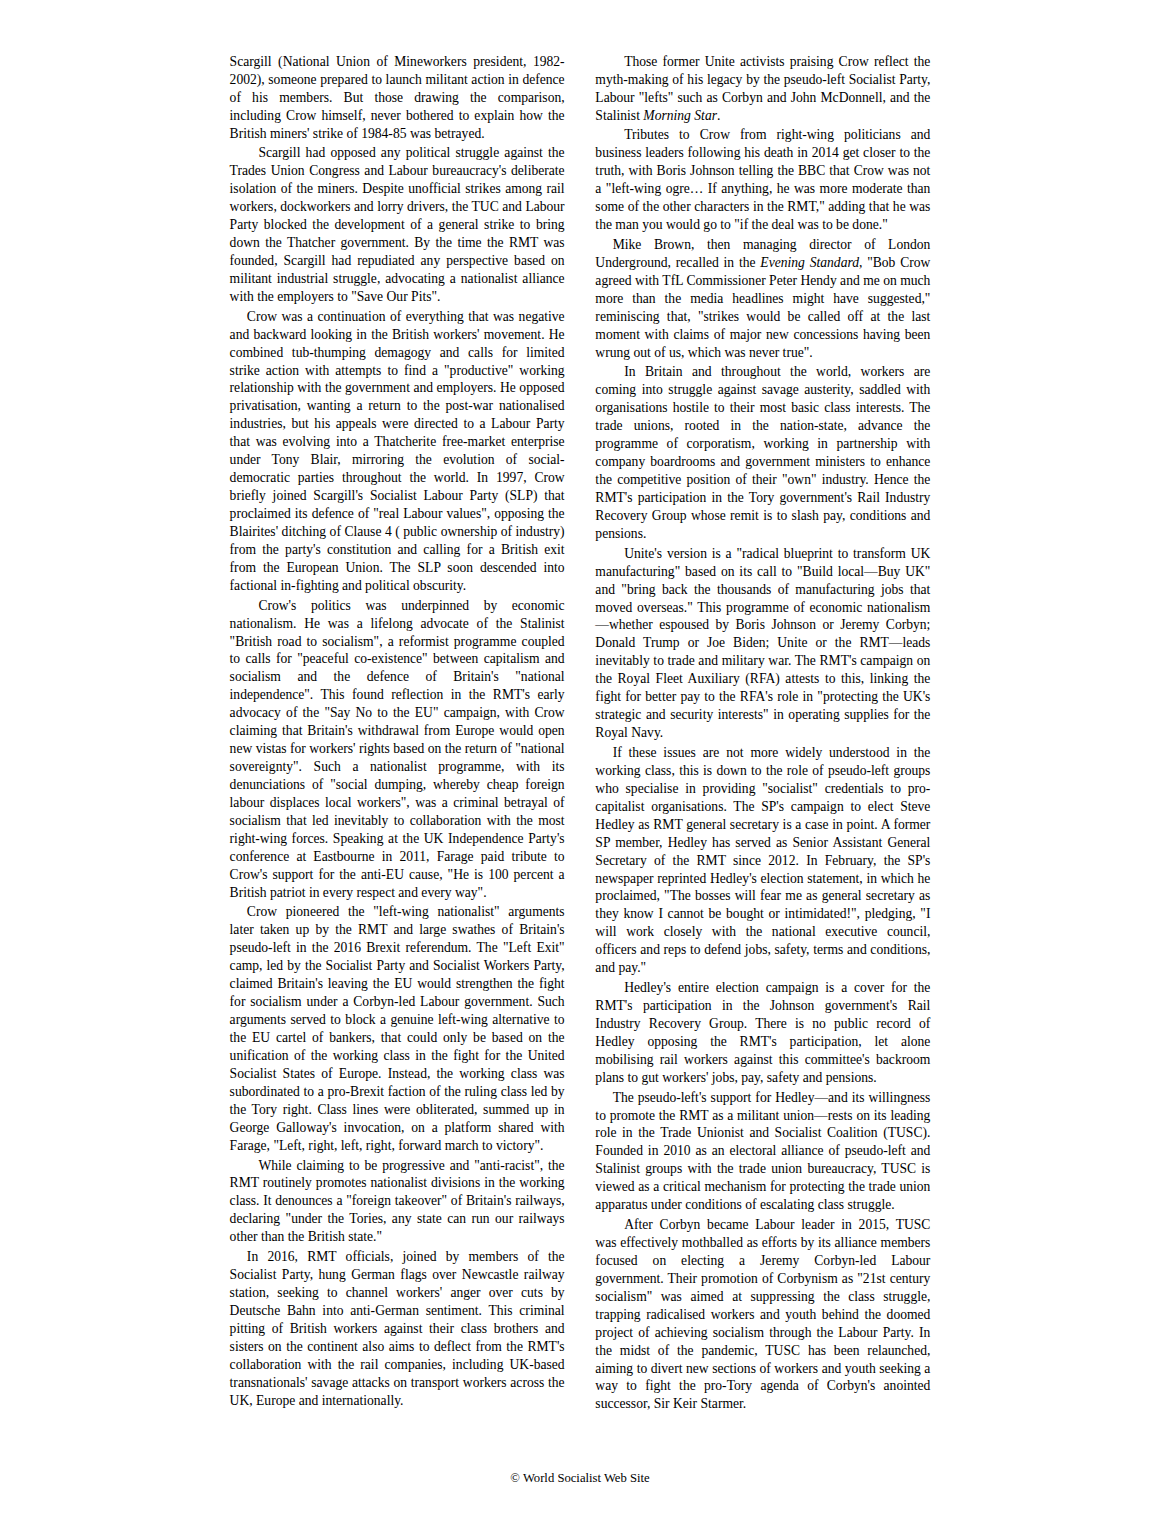Scargill (National Union of Mineworkers president, 1982-2002), someone prepared to launch militant action in defence of his members. But those drawing the comparison, including Crow himself, never bothered to explain how the British miners' strike of 1984-85 was betrayed.
Scargill had opposed any political struggle against the Trades Union Congress and Labour bureaucracy's deliberate isolation of the miners. Despite unofficial strikes among rail workers, dockworkers and lorry drivers, the TUC and Labour Party blocked the development of a general strike to bring down the Thatcher government. By the time the RMT was founded, Scargill had repudiated any perspective based on militant industrial struggle, advocating a nationalist alliance with the employers to "Save Our Pits".
Crow was a continuation of everything that was negative and backward looking in the British workers' movement. He combined tub-thumping demagogy and calls for limited strike action with attempts to find a "productive" working relationship with the government and employers. He opposed privatisation, wanting a return to the post-war nationalised industries, but his appeals were directed to a Labour Party that was evolving into a Thatcherite free-market enterprise under Tony Blair, mirroring the evolution of social-democratic parties throughout the world. In 1997, Crow briefly joined Scargill's Socialist Labour Party (SLP) that proclaimed its defence of "real Labour values", opposing the Blairites' ditching of Clause 4 ( public ownership of industry) from the party's constitution and calling for a British exit from the European Union. The SLP soon descended into factional in-fighting and political obscurity.
Crow's politics was underpinned by economic nationalism. He was a lifelong advocate of the Stalinist "British road to socialism", a reformist programme coupled to calls for "peaceful co-existence" between capitalism and socialism and the defence of Britain's "national independence". This found reflection in the RMT's early advocacy of the "Say No to the EU" campaign, with Crow claiming that Britain's withdrawal from Europe would open new vistas for workers' rights based on the return of "national sovereignty". Such a nationalist programme, with its denunciations of "social dumping, whereby cheap foreign labour displaces local workers", was a criminal betrayal of socialism that led inevitably to collaboration with the most right-wing forces. Speaking at the UK Independence Party's conference at Eastbourne in 2011, Farage paid tribute to Crow's support for the anti-EU cause, "He is 100 percent a British patriot in every respect and every way".
Crow pioneered the "left-wing nationalist" arguments later taken up by the RMT and large swathes of Britain's pseudo-left in the 2016 Brexit referendum. The "Left Exit" camp, led by the Socialist Party and Socialist Workers Party, claimed Britain's leaving the EU would strengthen the fight for socialism under a Corbyn-led Labour government. Such arguments served to block a genuine left-wing alternative to the EU cartel of bankers, that could only be based on the unification of the working class in the fight for the United Socialist States of Europe. Instead, the working class was subordinated to a pro-Brexit faction of the ruling class led by the Tory right. Class lines were obliterated, summed up in George Galloway's invocation, on a platform shared with Farage, "Left, right, left, right, forward march to victory".
While claiming to be progressive and "anti-racist", the RMT routinely promotes nationalist divisions in the working class. It denounces a "foreign takeover" of Britain's railways, declaring "under the Tories, any state can run our railways other than the British state."
In 2016, RMT officials, joined by members of the Socialist Party, hung German flags over Newcastle railway station, seeking to channel workers' anger over cuts by Deutsche Bahn into anti-German sentiment. This criminal pitting of British workers against their class brothers and sisters on the continent also aims to deflect from the RMT's collaboration with the rail companies, including UK-based transnationals' savage attacks on transport workers across the UK, Europe and internationally.
Those former Unite activists praising Crow reflect the myth-making of his legacy by the pseudo-left Socialist Party, Labour "lefts" such as Corbyn and John McDonnell, and the Stalinist Morning Star.
Tributes to Crow from right-wing politicians and business leaders following his death in 2014 get closer to the truth, with Boris Johnson telling the BBC that Crow was not a "left-wing ogre… If anything, he was more moderate than some of the other characters in the RMT," adding that he was the man you would go to "if the deal was to be done."
Mike Brown, then managing director of London Underground, recalled in the Evening Standard, "Bob Crow agreed with TfL Commissioner Peter Hendy and me on much more than the media headlines might have suggested," reminiscing that, "strikes would be called off at the last moment with claims of major new concessions having been wrung out of us, which was never true".
In Britain and throughout the world, workers are coming into struggle against savage austerity, saddled with organisations hostile to their most basic class interests. The trade unions, rooted in the nation-state, advance the programme of corporatism, working in partnership with company boardrooms and government ministers to enhance the competitive position of their "own" industry. Hence the RMT's participation in the Tory government's Rail Industry Recovery Group whose remit is to slash pay, conditions and pensions.
Unite's version is a "radical blueprint to transform UK manufacturing" based on its call to "Build local—Buy UK" and "bring back the thousands of manufacturing jobs that moved overseas." This programme of economic nationalism—whether espoused by Boris Johnson or Jeremy Corbyn; Donald Trump or Joe Biden; Unite or the RMT—leads inevitably to trade and military war. The RMT's campaign on the Royal Fleet Auxiliary (RFA) attests to this, linking the fight for better pay to the RFA's role in "protecting the UK's strategic and security interests" in operating supplies for the Royal Navy.
If these issues are not more widely understood in the working class, this is down to the role of pseudo-left groups who specialise in providing "socialist" credentials to pro-capitalist organisations. The SP's campaign to elect Steve Hedley as RMT general secretary is a case in point. A former SP member, Hedley has served as Senior Assistant General Secretary of the RMT since 2012. In February, the SP's newspaper reprinted Hedley's election statement, in which he proclaimed, "The bosses will fear me as general secretary as they know I cannot be bought or intimidated!", pledging, "I will work closely with the national executive council, officers and reps to defend jobs, safety, terms and conditions, and pay."
Hedley's entire election campaign is a cover for the RMT's participation in the Johnson government's Rail Industry Recovery Group. There is no public record of Hedley opposing the RMT's participation, let alone mobilising rail workers against this committee's backroom plans to gut workers' jobs, pay, safety and pensions.
The pseudo-left's support for Hedley—and its willingness to promote the RMT as a militant union—rests on its leading role in the Trade Unionist and Socialist Coalition (TUSC). Founded in 2010 as an electoral alliance of pseudo-left and Stalinist groups with the trade union bureaucracy, TUSC is viewed as a critical mechanism for protecting the trade union apparatus under conditions of escalating class struggle.
After Corbyn became Labour leader in 2015, TUSC was effectively mothballed as efforts by its alliance members focused on electing a Jeremy Corbyn-led Labour government. Their promotion of Corbynism as "21st century socialism" was aimed at suppressing the class struggle, trapping radicalised workers and youth behind the doomed project of achieving socialism through the Labour Party. In the midst of the pandemic, TUSC has been relaunched, aiming to divert new sections of workers and youth seeking a way to fight the pro-Tory agenda of Corbyn's anointed successor, Sir Keir Starmer.
© World Socialist Web Site